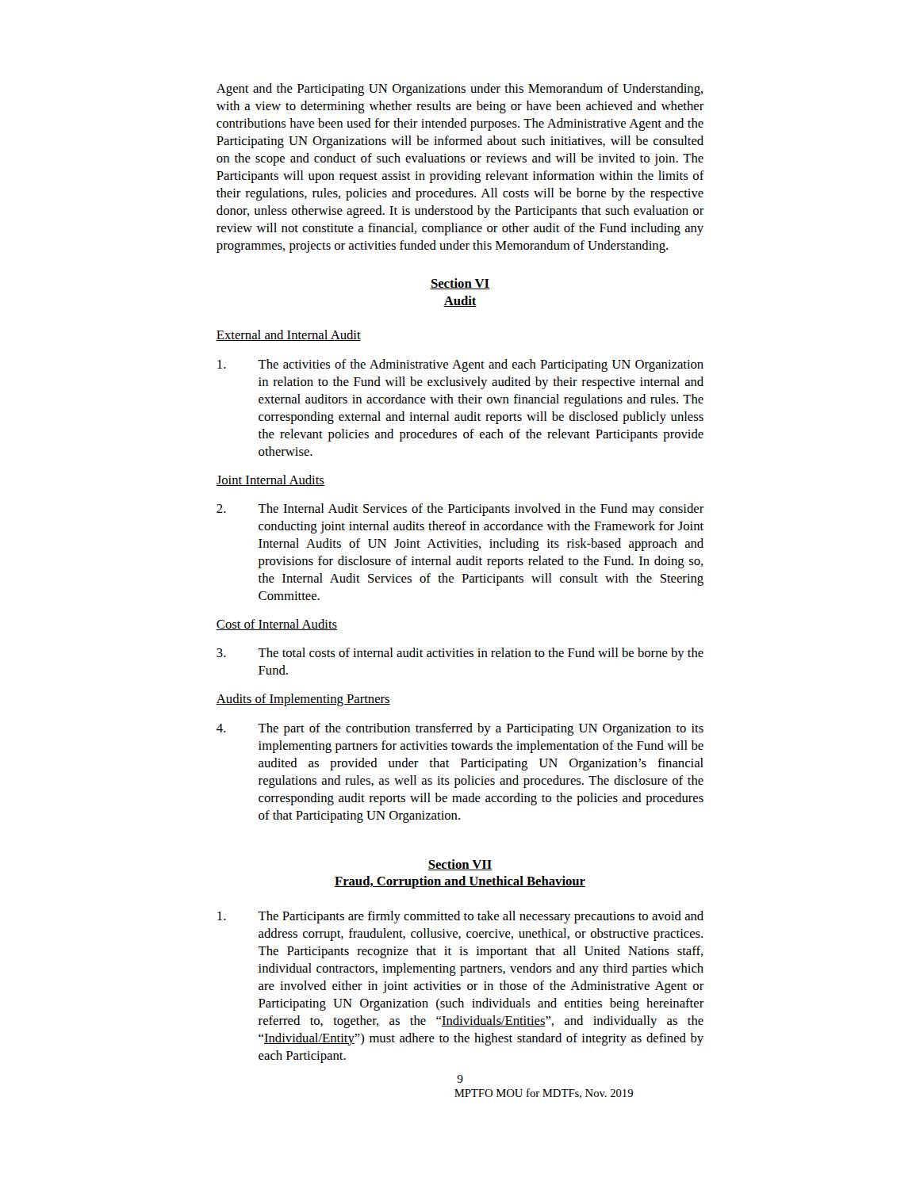Agent and the Participating UN Organizations under this Memorandum of Understanding, with a view to determining whether results are being or have been achieved and whether contributions have been used for their intended purposes. The Administrative Agent and the Participating UN Organizations will be informed about such initiatives, will be consulted on the scope and conduct of such evaluations or reviews and will be invited to join. The Participants will upon request assist in providing relevant information within the limits of their regulations, rules, policies and procedures. All costs will be borne by the respective donor, unless otherwise agreed. It is understood by the Participants that such evaluation or review will not constitute a financial, compliance or other audit of the Fund including any programmes, projects or activities funded under this Memorandum of Understanding.
Section VI Audit
External and Internal Audit
1.
The activities of the Administrative Agent and each Participating UN Organization in relation to the Fund will be exclusively audited by their respective internal and external auditors in accordance with their own financial regulations and rules. The corresponding external and internal audit reports will be disclosed publicly unless the relevant policies and procedures of each of the relevant Participants provide otherwise.
Joint Internal Audits
2.
The Internal Audit Services of the Participants involved in the Fund may consider conducting joint internal audits thereof in accordance with the Framework for Joint Internal Audits of UN Joint Activities, including its risk-based approach and provisions for disclosure of internal audit reports related to the Fund. In doing so, the Internal Audit Services of the Participants will consult with the Steering Committee.
Cost of Internal Audits
3.
The total costs of internal audit activities in relation to the Fund will be borne by the Fund.
Audits of Implementing Partners
4.
The part of the contribution transferred by a Participating UN Organization to its implementing partners for activities towards the implementation of the Fund will be audited as provided under that Participating UN Organization’s financial regulations and rules, as well as its policies and procedures. The disclosure of the corresponding audit reports will be made according to the policies and procedures of that Participating UN Organization.
Section VII Fraud, Corruption and Unethical Behaviour
1.
The Participants are firmly committed to take all necessary precautions to avoid and address corrupt, fraudulent, collusive, coercive, unethical, or obstructive practices. The Participants recognize that it is important that all United Nations staff, individual contractors, implementing partners, vendors and any third parties which are involved either in joint activities or in those of the Administrative Agent or Participating UN Organization (such individuals and entities being hereinafter referred to, together, as the “Individuals/Entities”, and individually as the “Individual/Entity”) must adhere to the highest standard of integrity as defined by each Participant.
9 MPTFO MOU for MDTFs, Nov. 2019